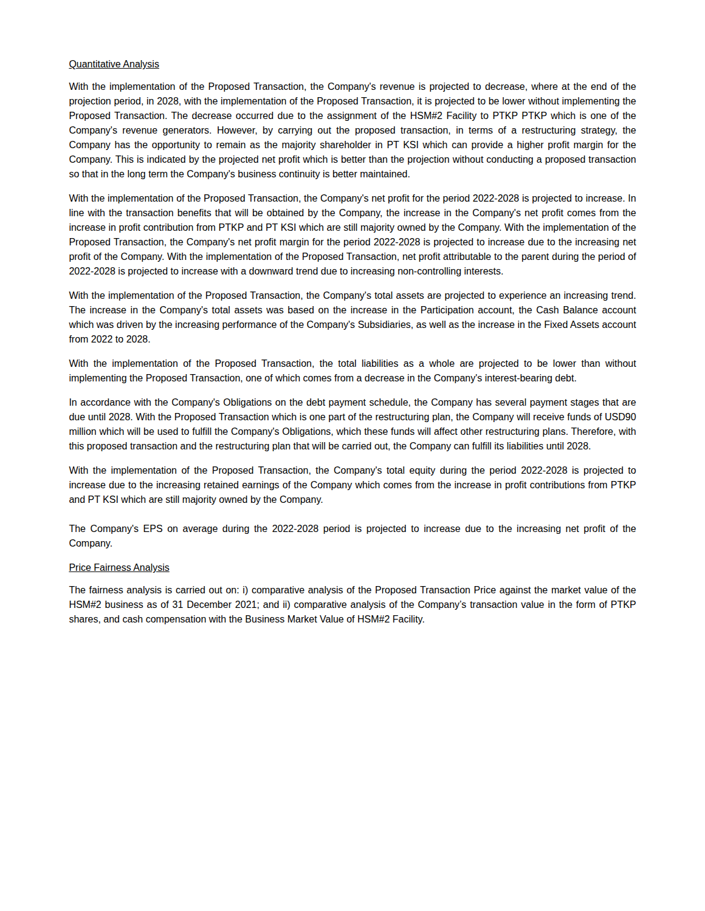Quantitative Analysis
With the implementation of the Proposed Transaction, the Company's revenue is projected to decrease, where at the end of the projection period, in 2028, with the implementation of the Proposed Transaction, it is projected to be lower without implementing the Proposed Transaction. The decrease occurred due to the assignment of the HSM#2 Facility to PTKP PTKP which is one of the Company's revenue generators. However, by carrying out the proposed transaction, in terms of a restructuring strategy, the Company has the opportunity to remain as the majority shareholder in PT KSI which can provide a higher profit margin for the Company. This is indicated by the projected net profit which is better than the projection without conducting a proposed transaction so that in the long term the Company's business continuity is better maintained.
With the implementation of the Proposed Transaction, the Company's net profit for the period 2022-2028 is projected to increase. In line with the transaction benefits that will be obtained by the Company, the increase in the Company's net profit comes from the increase in profit contribution from PTKP and PT KSI which are still majority owned by the Company. With the implementation of the Proposed Transaction, the Company's net profit margin for the period 2022-2028 is projected to increase due to the increasing net profit of the Company. With the implementation of the Proposed Transaction, net profit attributable to the parent during the period of 2022-2028 is projected to increase with a downward trend due to increasing non-controlling interests.
With the implementation of the Proposed Transaction, the Company's total assets are projected to experience an increasing trend. The increase in the Company's total assets was based on the increase in the Participation account, the Cash Balance account which was driven by the increasing performance of the Company's Subsidiaries, as well as the increase in the Fixed Assets account from 2022 to 2028.
With the implementation of the Proposed Transaction, the total liabilities as a whole are projected to be lower than without implementing the Proposed Transaction, one of which comes from a decrease in the Company's interest-bearing debt.
In accordance with the Company's Obligations on the debt payment schedule, the Company has several payment stages that are due until 2028. With the Proposed Transaction which is one part of the restructuring plan, the Company will receive funds of USD90 million which will be used to fulfill the Company's Obligations, which these funds will affect other restructuring plans. Therefore, with this proposed transaction and the restructuring plan that will be carried out, the Company can fulfill its liabilities until 2028.
With the implementation of the Proposed Transaction, the Company's total equity during the period 2022-2028 is projected to increase due to the increasing retained earnings of the Company which comes from the increase in profit contributions from PTKP and PT KSI which are still majority owned by the Company.
The Company's EPS on average during the 2022-2028 period is projected to increase due to the increasing net profit of the Company.
Price Fairness Analysis
The fairness analysis is carried out on: i) comparative analysis of the Proposed Transaction Price against the market value of the HSM#2 business as of 31 December 2021; and ii) comparative analysis of the Company’s transaction value in the form of PTKP shares, and cash compensation with the Business Market Value of HSM#2 Facility.